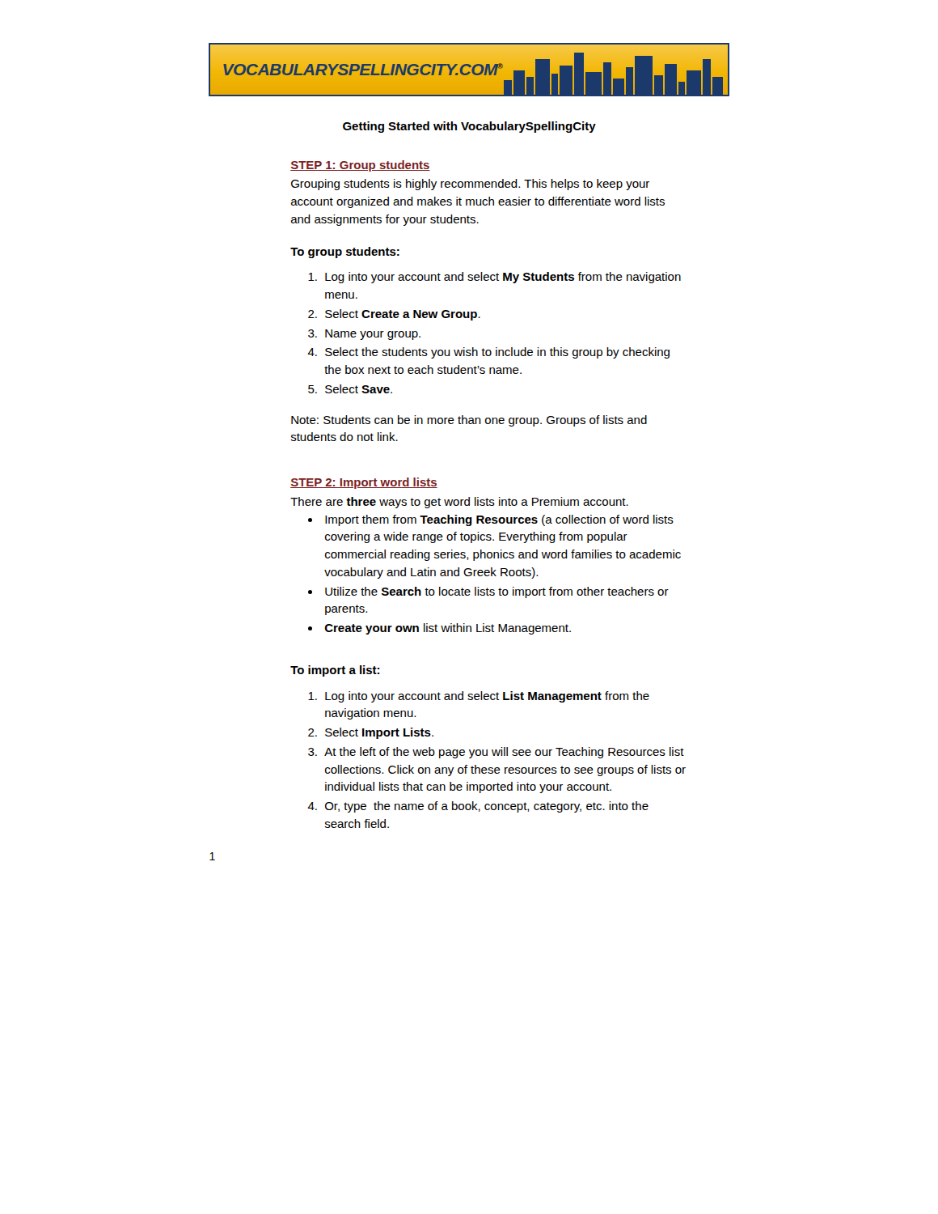VOCABULARY SPELLING CITY.COM®
Getting Started with VocabularySpellingCity
STEP 1: Group students
Grouping students is highly recommended. This helps to keep your account organized and makes it much easier to differentiate word lists and assignments for your students.
To group students:
Log into your account and select My Students from the navigation menu.
Select Create a New Group.
Name your group.
Select the students you wish to include in this group by checking the box next to each student’s name.
Select Save.
Note: Students can be in more than one group. Groups of lists and students do not link.
STEP 2: Import word lists
There are three ways to get word lists into a Premium account.
Import them from Teaching Resources (a collection of word lists covering a wide range of topics. Everything from popular commercial reading series, phonics and word families to academic vocabulary and Latin and Greek Roots).
Utilize the Search to locate lists to import from other teachers or parents.
Create your own list within List Management.
To import a list:
Log into your account and select List Management from the navigation menu.
Select Import Lists.
At the left of the web page you will see our Teaching Resources list collections. Click on any of these resources to see groups of lists or individual lists that can be imported into your account.
Or, type the name of a book, concept, category, etc. into the search field.
1